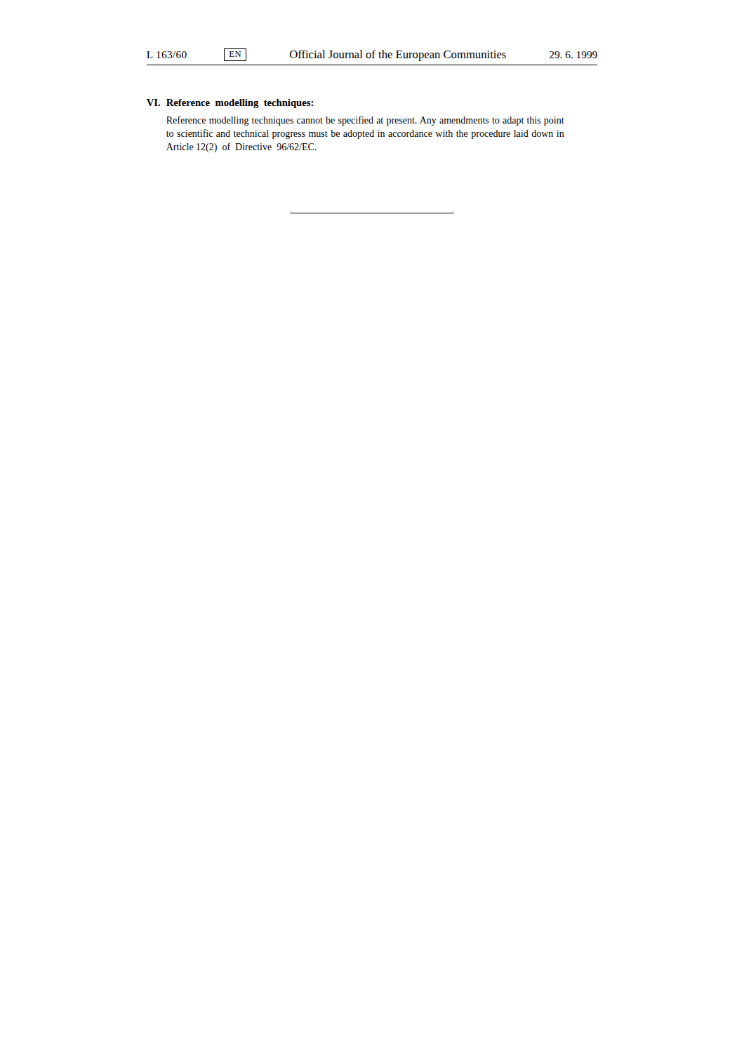L 163/60 EN
Official Journal of the European Communities
29. 6. 1999
VI. Reference modelling techniques:
Reference modelling techniques cannot be specified at present. Any amendments to adapt this point to scientific and technical progress must be adopted in accordance with the procedure laid down in Article 12(2) of Directive 96/62/EC.